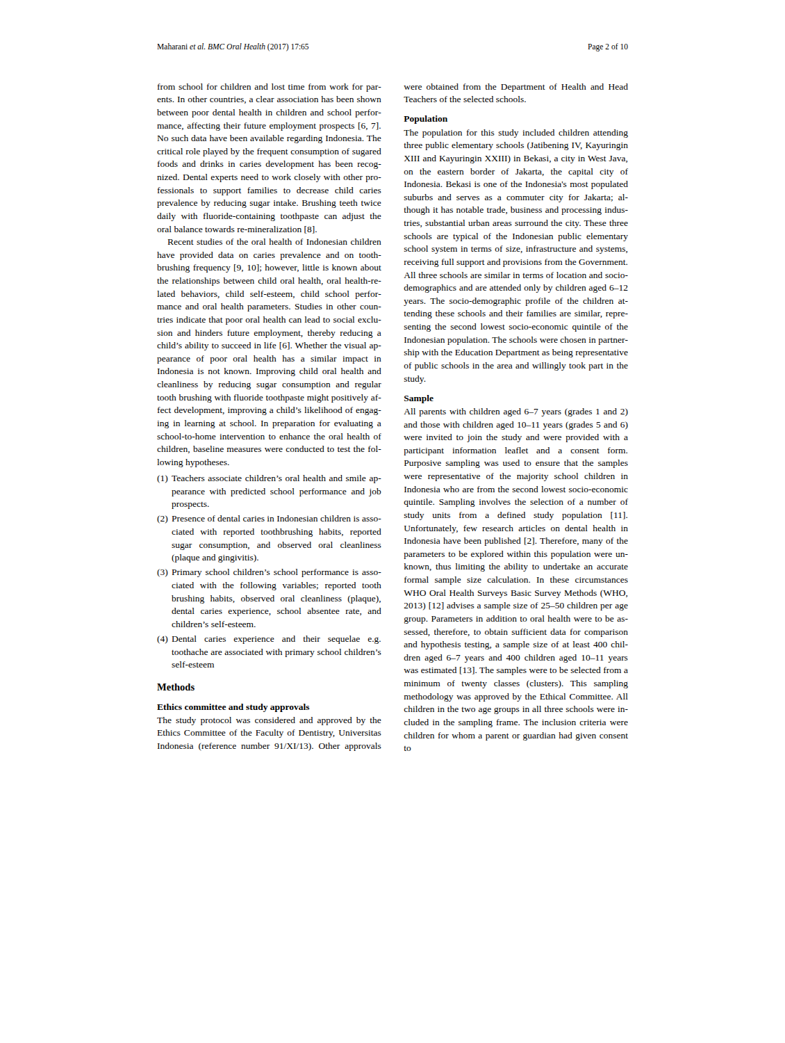Maharani et al. BMC Oral Health (2017) 17:65 Page 2 of 10
from school for children and lost time from work for parents. In other countries, a clear association has been shown between poor dental health in children and school performance, affecting their future employment prospects [6, 7]. No such data have been available regarding Indonesia. The critical role played by the frequent consumption of sugared foods and drinks in caries development has been recognized. Dental experts need to work closely with other professionals to support families to decrease child caries prevalence by reducing sugar intake. Brushing teeth twice daily with fluoride-containing toothpaste can adjust the oral balance towards re-mineralization [8].
Recent studies of the oral health of Indonesian children have provided data on caries prevalence and on tooth-brushing frequency [9, 10]; however, little is known about the relationships between child oral health, oral health-related behaviors, child self-esteem, child school performance and oral health parameters. Studies in other countries indicate that poor oral health can lead to social exclusion and hinders future employment, thereby reducing a child’s ability to succeed in life [6]. Whether the visual appearance of poor oral health has a similar impact in Indonesia is not known. Improving child oral health and cleanliness by reducing sugar consumption and regular tooth brushing with fluoride toothpaste might positively affect development, improving a child’s likelihood of engaging in learning at school. In preparation for evaluating a school-to-home intervention to enhance the oral health of children, baseline measures were conducted to test the following hypotheses.
Teachers associate children’s oral health and smile appearance with predicted school performance and job prospects.
Presence of dental caries in Indonesian children is associated with reported toothbrushing habits, reported sugar consumption, and observed oral cleanliness (plaque and gingivitis).
Primary school children’s school performance is associated with the following variables; reported tooth brushing habits, observed oral cleanliness (plaque), dental caries experience, school absentee rate, and children’s self-esteem.
Dental caries experience and their sequelae e.g. toothache are associated with primary school children’s self-esteem
Methods
Ethics committee and study approvals
The study protocol was considered and approved by the Ethics Committee of the Faculty of Dentistry, Universitas Indonesia (reference number 91/XI/13). Other approvals were obtained from the Department of Health and Head Teachers of the selected schools.
Population
The population for this study included children attending three public elementary schools (Jatibening IV, Kayuringin XIII and Kayuringin XXIII) in Bekasi, a city in West Java, on the eastern border of Jakarta, the capital city of Indonesia. Bekasi is one of the Indonesia's most populated suburbs and serves as a commuter city for Jakarta; although it has notable trade, business and processing industries, substantial urban areas surround the city. These three schools are typical of the Indonesian public elementary school system in terms of size, infrastructure and systems, receiving full support and provisions from the Government. All three schools are similar in terms of location and socio-demographics and are attended only by children aged 6–12 years. The socio-demographic profile of the children attending these schools and their families are similar, representing the second lowest socio-economic quintile of the Indonesian population. The schools were chosen in partnership with the Education Department as being representative of public schools in the area and willingly took part in the study.
Sample
All parents with children aged 6–7 years (grades 1 and 2) and those with children aged 10–11 years (grades 5 and 6) were invited to join the study and were provided with a participant information leaflet and a consent form. Purposive sampling was used to ensure that the samples were representative of the majority school children in Indonesia who are from the second lowest socio-economic quintile. Sampling involves the selection of a number of study units from a defined study population [11]. Unfortunately, few research articles on dental health in Indonesia have been published [2]. Therefore, many of the parameters to be explored within this population were unknown, thus limiting the ability to undertake an accurate formal sample size calculation. In these circumstances WHO Oral Health Surveys Basic Survey Methods (WHO, 2013) [12] advises a sample size of 25–50 children per age group. Parameters in addition to oral health were to be assessed, therefore, to obtain sufficient data for comparison and hypothesis testing, a sample size of at least 400 children aged 6–7 years and 400 children aged 10–11 years was estimated [13]. The samples were to be selected from a minimum of twenty classes (clusters). This sampling methodology was approved by the Ethical Committee. All children in the two age groups in all three schools were included in the sampling frame. The inclusion criteria were children for whom a parent or guardian had given consent to